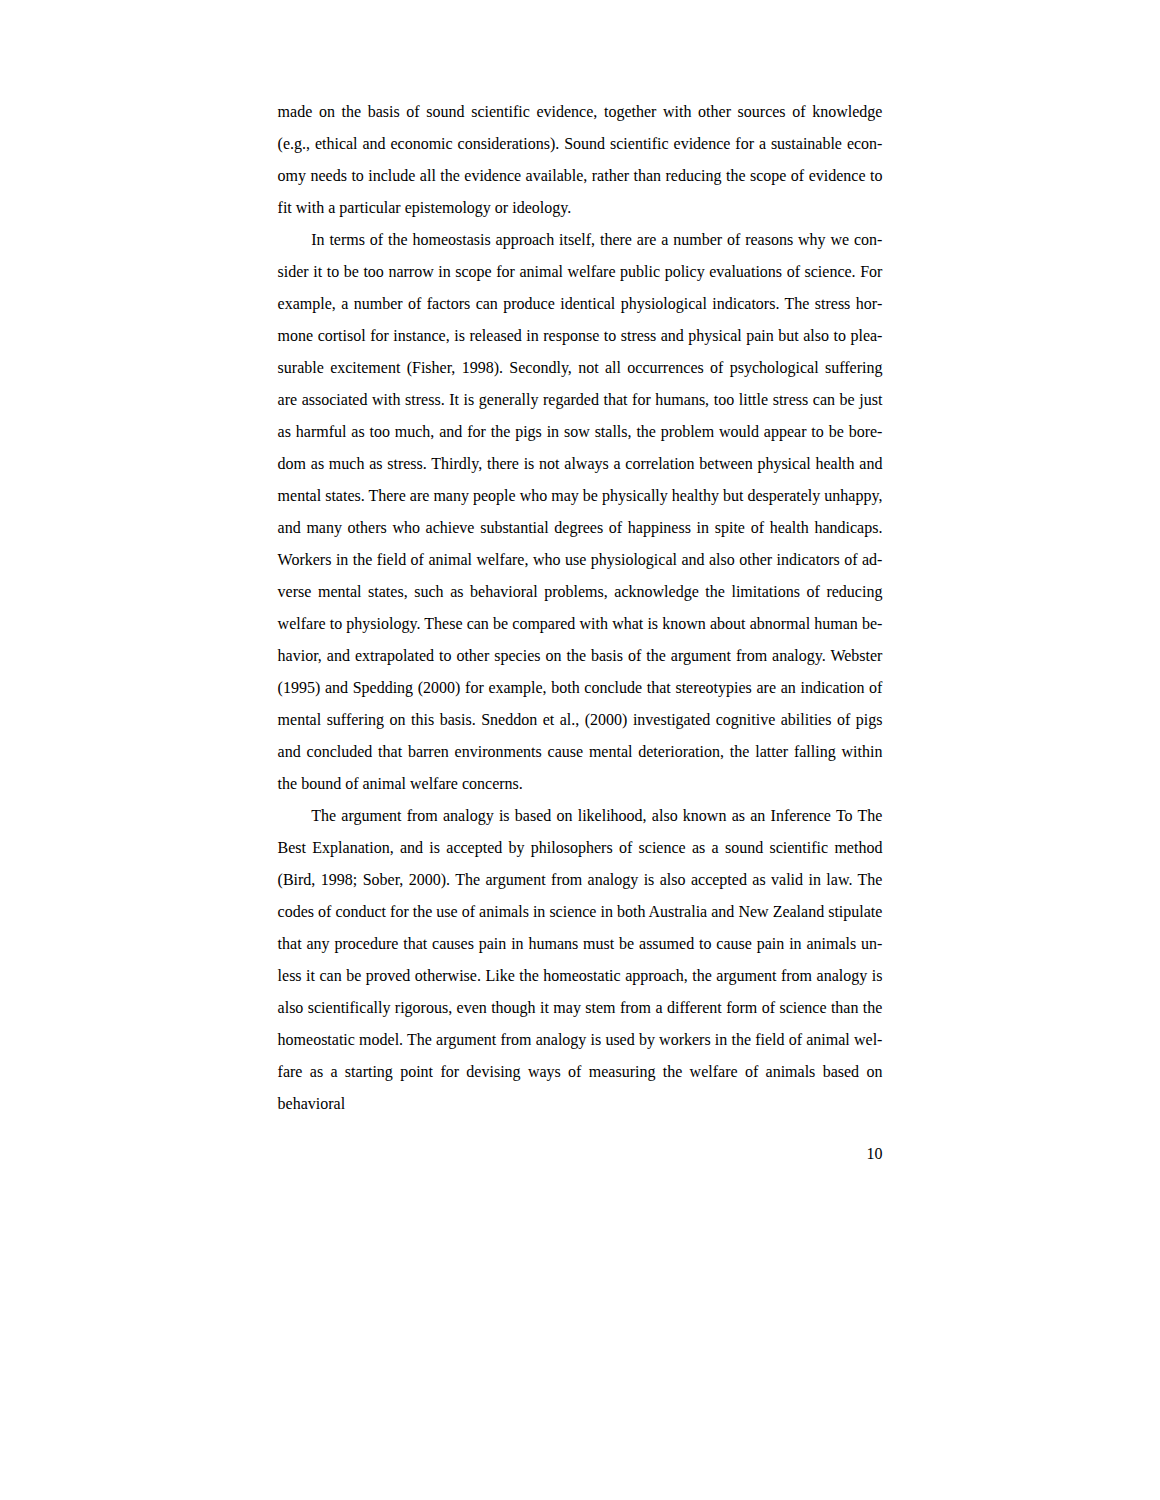made on the basis of sound scientific evidence, together with other sources of knowledge (e.g., ethical and economic considerations). Sound scientific evidence for a sustainable economy needs to include all the evidence available, rather than reducing the scope of evidence to fit with a particular epistemology or ideology.
In terms of the homeostasis approach itself, there are a number of reasons why we consider it to be too narrow in scope for animal welfare public policy evaluations of science. For example, a number of factors can produce identical physiological indicators. The stress hormone cortisol for instance, is released in response to stress and physical pain but also to pleasurable excitement (Fisher, 1998). Secondly, not all occurrences of psychological suffering are associated with stress. It is generally regarded that for humans, too little stress can be just as harmful as too much, and for the pigs in sow stalls, the problem would appear to be boredom as much as stress. Thirdly, there is not always a correlation between physical health and mental states. There are many people who may be physically healthy but desperately unhappy, and many others who achieve substantial degrees of happiness in spite of health handicaps. Workers in the field of animal welfare, who use physiological and also other indicators of adverse mental states, such as behavioral problems, acknowledge the limitations of reducing welfare to physiology. These can be compared with what is known about abnormal human behavior, and extrapolated to other species on the basis of the argument from analogy. Webster (1995) and Spedding (2000) for example, both conclude that stereotypies are an indication of mental suffering on this basis. Sneddon et al., (2000) investigated cognitive abilities of pigs and concluded that barren environments cause mental deterioration, the latter falling within the bound of animal welfare concerns.
The argument from analogy is based on likelihood, also known as an Inference To The Best Explanation, and is accepted by philosophers of science as a sound scientific method (Bird, 1998; Sober, 2000). The argument from analogy is also accepted as valid in law. The codes of conduct for the use of animals in science in both Australia and New Zealand stipulate that any procedure that causes pain in humans must be assumed to cause pain in animals unless it can be proved otherwise. Like the homeostatic approach, the argument from analogy is also scientifically rigorous, even though it may stem from a different form of science than the homeostatic model. The argument from analogy is used by workers in the field of animal welfare as a starting point for devising ways of measuring the welfare of animals based on behavioral
10